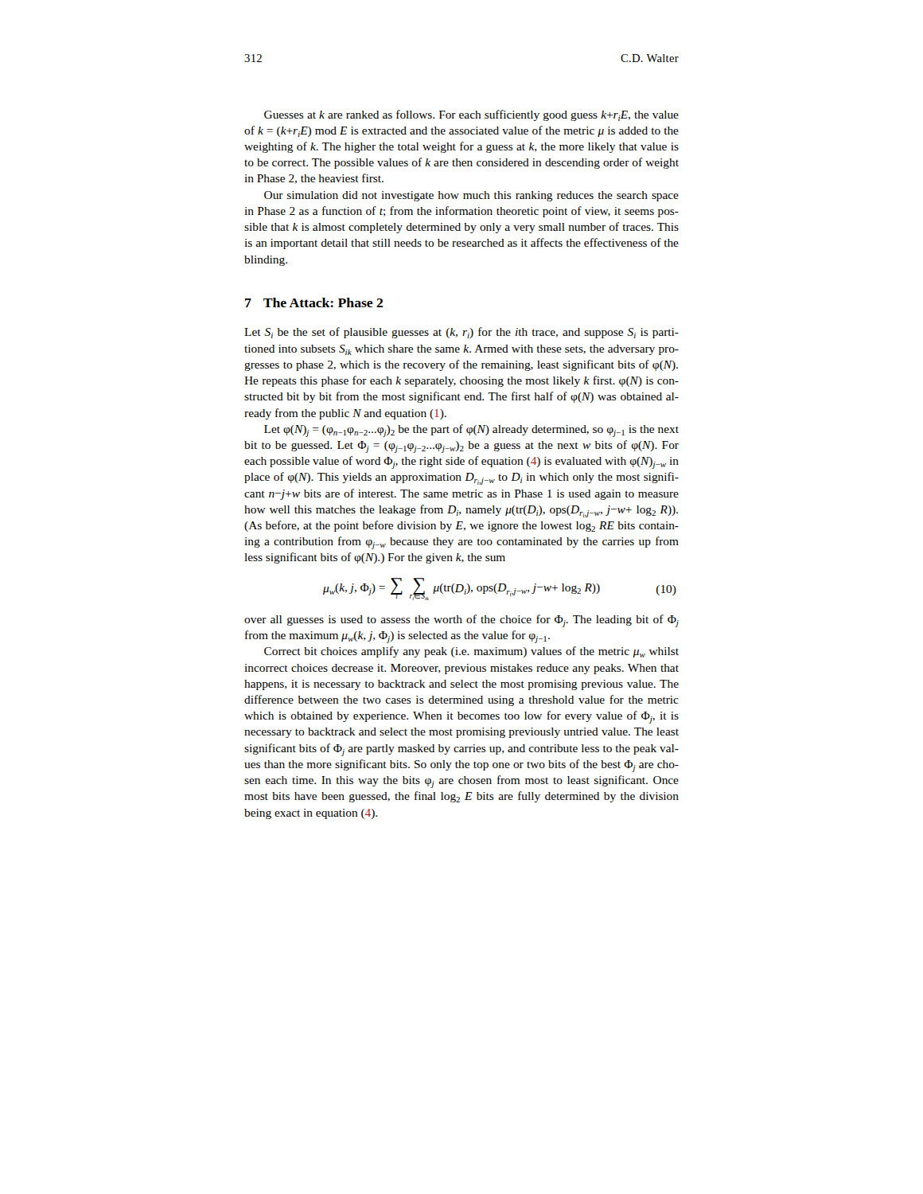312 C.D. Walter
Guesses at k are ranked as follows. For each sufficiently good guess k+riE, the value of k = (k+riE) mod E is extracted and the associated value of the metric μ is added to the weighting of k. The higher the total weight for a guess at k, the more likely that value is to be correct. The possible values of k are then considered in descending order of weight in Phase 2, the heaviest first.
Our simulation did not investigate how much this ranking reduces the search space in Phase 2 as a function of t; from the information theoretic point of view, it seems possible that k is almost completely determined by only a very small number of traces. This is an important detail that still needs to be researched as it affects the effectiveness of the blinding.
7 The Attack: Phase 2
Let Si be the set of plausible guesses at (k, ri) for the ith trace, and suppose Si is partitioned into subsets Sik which share the same k. Armed with these sets, the adversary progresses to phase 2, which is the recovery of the remaining, least significant bits of φ(N). He repeats this phase for each k separately, choosing the most likely k first. φ(N) is constructed bit by bit from the most significant end. The first half of φ(N) was obtained already from the public N and equation (1).
Let φ(N)j = (φn−1φn−2...φj)2 be the part of φ(N) already determined, so φj−1 is the next bit to be guessed. Let Φj = (φj−1φj−2...φj−w)2 be a guess at the next w bits of φ(N). For each possible value of word Φj, the right side of equation (4) is evaluated with φ(N)j−w in place of φ(N). This yields an approximation Dri,j−w to Di in which only the most significant n−j+w bits are of interest. The same metric as in Phase 1 is used again to measure how well this matches the leakage from Di, namely μ(tr(Di), ops(Dri,j−w, j−w+ log2 R)). (As before, at the point before division by E, we ignore the lowest log2 RE bits containing a contribution from φj−w because they are too contaminated by the carries up from less significant bits of φ(N).) For the given k, the sum
μw(k, j, Φj) = ∑i ∑ri∈Sik μ(tr(Di), ops(Dri,j−w, j−w+ log2 R))
(10)
over all guesses is used to assess the worth of the choice for Φj. The leading bit of Φj from the maximum μw(k, j, Φj) is selected as the value for φj−1.
Correct bit choices amplify any peak (i.e. maximum) values of the metric μw whilst incorrect choices decrease it. Moreover, previous mistakes reduce any peaks. When that happens, it is necessary to backtrack and select the most promising previous value. The difference between the two cases is determined using a threshold value for the metric which is obtained by experience. When it becomes too low for every value of Φj, it is necessary to backtrack and select the most promising previously untried value. The least significant bits of Φj are partly masked by carries up, and contribute less to the peak values than the more significant bits. So only the top one or two bits of the best Φj are chosen each time. In this way the bits φj are chosen from most to least significant. Once most bits have been guessed, the final log2 E bits are fully determined by the division being exact in equation (4).